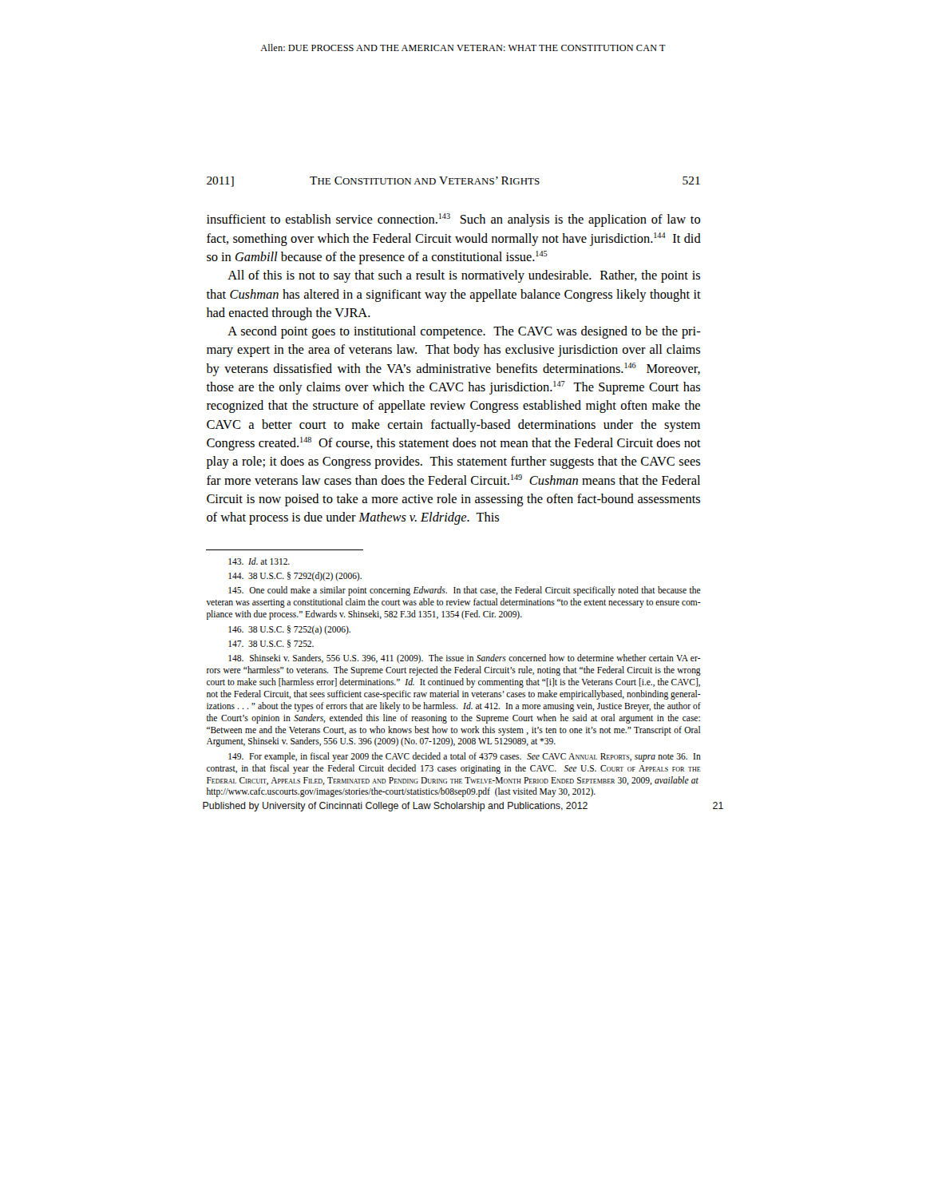Allen: DUE PROCESS AND THE AMERICAN VETERAN: WHAT THE CONSTITUTION CAN T
2011] THE CONSTITUTION AND VETERANS’ RIGHTS 521
insufficient to establish service connection.143 Such an analysis is the application of law to fact, something over which the Federal Circuit would normally not have jurisdiction.144 It did so in Gambill because of the presence of a constitutional issue.145
All of this is not to say that such a result is normatively undesirable. Rather, the point is that Cushman has altered in a significant way the appellate balance Congress likely thought it had enacted through the VJRA.
A second point goes to institutional competence. The CAVC was designed to be the primary expert in the area of veterans law. That body has exclusive jurisdiction over all claims by veterans dissatisfied with the VA’s administrative benefits determinations.146 Moreover, those are the only claims over which the CAVC has jurisdiction.147 The Supreme Court has recognized that the structure of appellate review Congress established might often make the CAVC a better court to make certain factually-based determinations under the system Congress created.148 Of course, this statement does not mean that the Federal Circuit does not play a role; it does as Congress provides. This statement further suggests that the CAVC sees far more veterans law cases than does the Federal Circuit.149 Cushman means that the Federal Circuit is now poised to take a more active role in assessing the often fact-bound assessments of what process is due under Mathews v. Eldridge. This
143. Id. at 1312.
144. 38 U.S.C. § 7292(d)(2) (2006).
145. One could make a similar point concerning Edwards. In that case, the Federal Circuit specifically noted that because the veteran was asserting a constitutional claim the court was able to review factual determinations “to the extent necessary to ensure compliance with due process.” Edwards v. Shinseki, 582 F.3d 1351, 1354 (Fed. Cir. 2009).
146. 38 U.S.C. § 7252(a) (2006).
147. 38 U.S.C. § 7252.
148. Shinseki v. Sanders, 556 U.S. 396, 411 (2009). The issue in Sanders concerned how to determine whether certain VA errors were “harmless” to veterans. The Supreme Court rejected the Federal Circuit’s rule, noting that “the Federal Circuit is the wrong court to make such [harmless error] determinations.” Id. It continued by commenting that “[i]t is the Veterans Court [i.e., the CAVC], not the Federal Circuit, that sees sufficient case-specific raw material in veterans’ cases to make empiricallybased, nonbinding generalizations . . . ” about the types of errors that are likely to be harmless. Id. at 412. In a more amusing vein, Justice Breyer, the author of the Court’s opinion in Sanders, extended this line of reasoning to the Supreme Court when he said at oral argument in the case: “Between me and the Veterans Court, as to who knows best how to work this system , it’s ten to one it’s not me.” Transcript of Oral Argument, Shinseki v. Sanders, 556 U.S. 396 (2009) (No. 07-1209), 2008 WL 5129089, at *39.
149. For example, in fiscal year 2009 the CAVC decided a total of 4379 cases. See CAVC Annual Reports, supra note 36. In contrast, in that fiscal year the Federal Circuit decided 173 cases originating in the CAVC. See U.S. Court of Appeals for the Federal Circuit, Appeals Filed, Terminated and Pending During the Twelve-Month Period Ended September 30, 2009, available at http://www.cafc.uscourts.gov/images/stories/the-court/statistics/b08sep09.pdf (last visited May 30, 2012).
Published by University of Cincinnati College of Law Scholarship and Publications, 2012 21